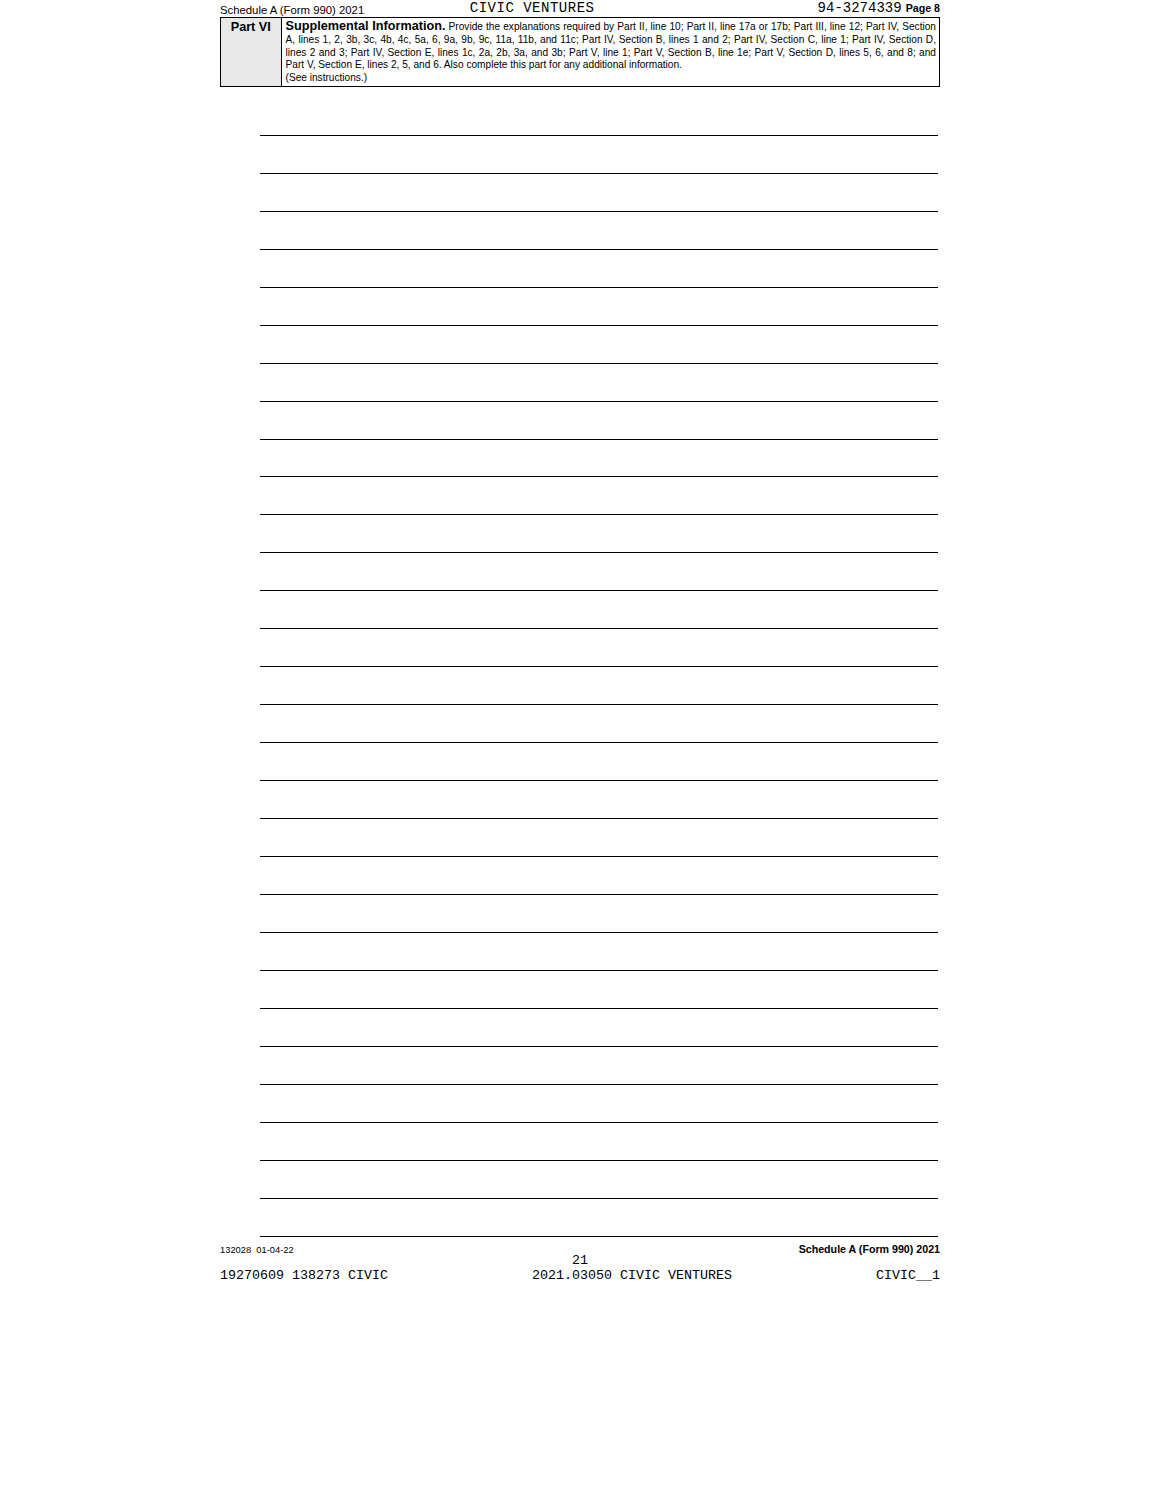Schedule A (Form 990) 2021
CIVIC VENTURES
94-3274339Page 8
Part VI
Supplemental Information. Provide the explanations required by Part II, line 10; Part II, line 17a or 17b; Part III, line 12; Part IV, Section A, lines 1, 2, 3b, 3c, 4b, 4c, 5a, 6, 9a, 9b, 9c, 11a, 11b, and 11c; Part IV, Section B, lines 1 and 2; Part IV, Section C, line 1; Part IV, Section D, lines 2 and 3; Part IV, Section E, lines 1c, 2a, 2b, 3a, and 3b; Part V, line 1; Part V, Section B, line 1e; Part V, Section D, lines 5, 6, and 8; and Part V, Section E, lines 2, 5, and 6. Also complete this part for any additional information. (See instructions.)
132028 01-04-22
Schedule A (Form 990) 2021
21
19270609 138273 CIVIC
2021.03050 CIVIC VENTURES
CIVIC__1